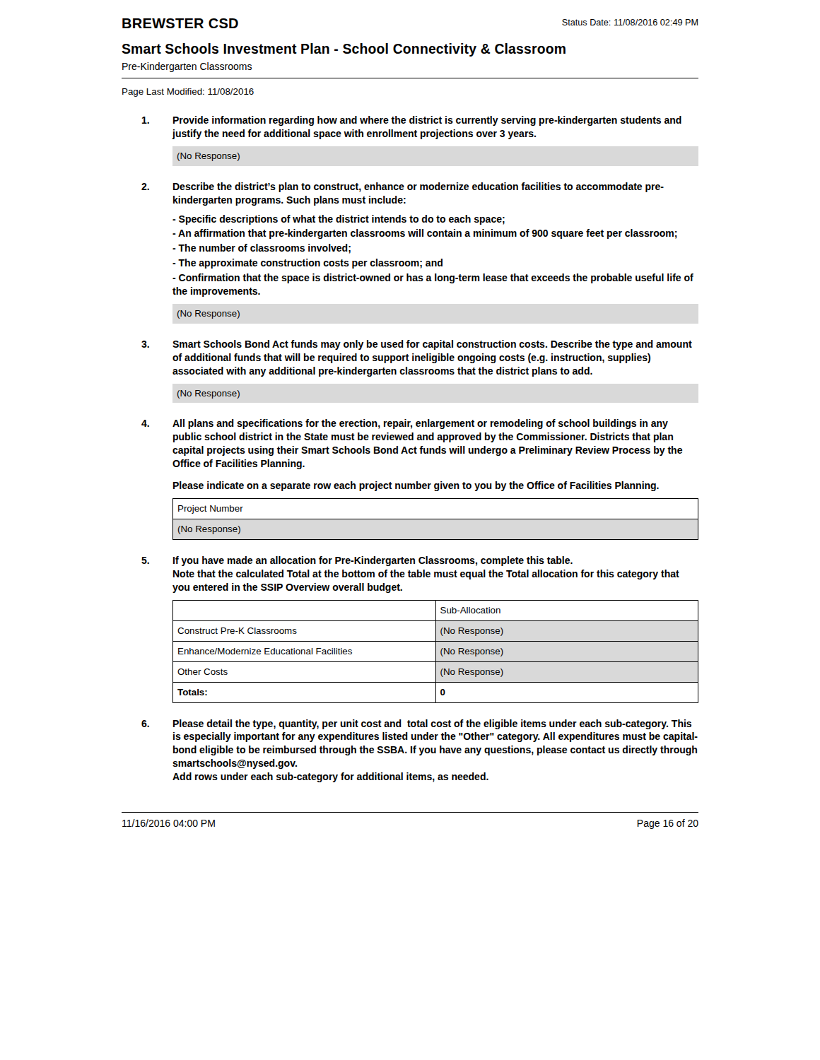BREWSTER CSD
Status Date: 11/08/2016 02:49 PM
Smart Schools Investment Plan - School Connectivity & Classroom
Pre-Kindergarten Classrooms
Page Last Modified: 11/08/2016
Provide information regarding how and where the district is currently serving pre-kindergarten students and justify the need for additional space with enrollment projections over 3 years.
(No Response)
Describe the district’s plan to construct, enhance or modernize education facilities to accommodate pre-kindergarten programs. Such plans must include:
- Specific descriptions of what the district intends to do to each space;
- An affirmation that pre-kindergarten classrooms will contain a minimum of 900 square feet per classroom;
- The number of classrooms involved;
- The approximate construction costs per classroom; and
- Confirmation that the space is district-owned or has a long-term lease that exceeds the probable useful life of the improvements.
(No Response)
Smart Schools Bond Act funds may only be used for capital construction costs. Describe the type and amount of additional funds that will be required to support ineligible ongoing costs (e.g. instruction, supplies) associated with any additional pre-kindergarten classrooms that the district plans to add.
(No Response)
All plans and specifications for the erection, repair, enlargement or remodeling of school buildings in any public school district in the State must be reviewed and approved by the Commissioner. Districts that plan capital projects using their Smart Schools Bond Act funds will undergo a Preliminary Review Process by the Office of Facilities Planning.
Please indicate on a separate row each project number given to you by the Office of Facilities Planning.
| Project Number |
| --- |
| (No Response) |
If you have made an allocation for Pre-Kindergarten Classrooms, complete this table.
Note that the calculated Total at the bottom of the table must equal the Total allocation for this category that you entered in the SSIP Overview overall budget.
| | Sub-Allocation |
| --- | --- |
| Construct Pre-K Classrooms | (No Response) |
| Enhance/Modernize Educational Facilities | (No Response) |
| Other Costs | (No Response) |
| Totals: | 0 |
Please detail the type, quantity, per unit cost and total cost of the eligible items under each sub-category. This is especially important for any expenditures listed under the "Other" category. All expenditures must be capital-bond eligible to be reimbursed through the SSBA. If you have any questions, please contact us directly through smartschools@nysed.gov.
Add rows under each sub-category for additional items, as needed.
11/16/2016 04:00 PM
Page 16 of 20